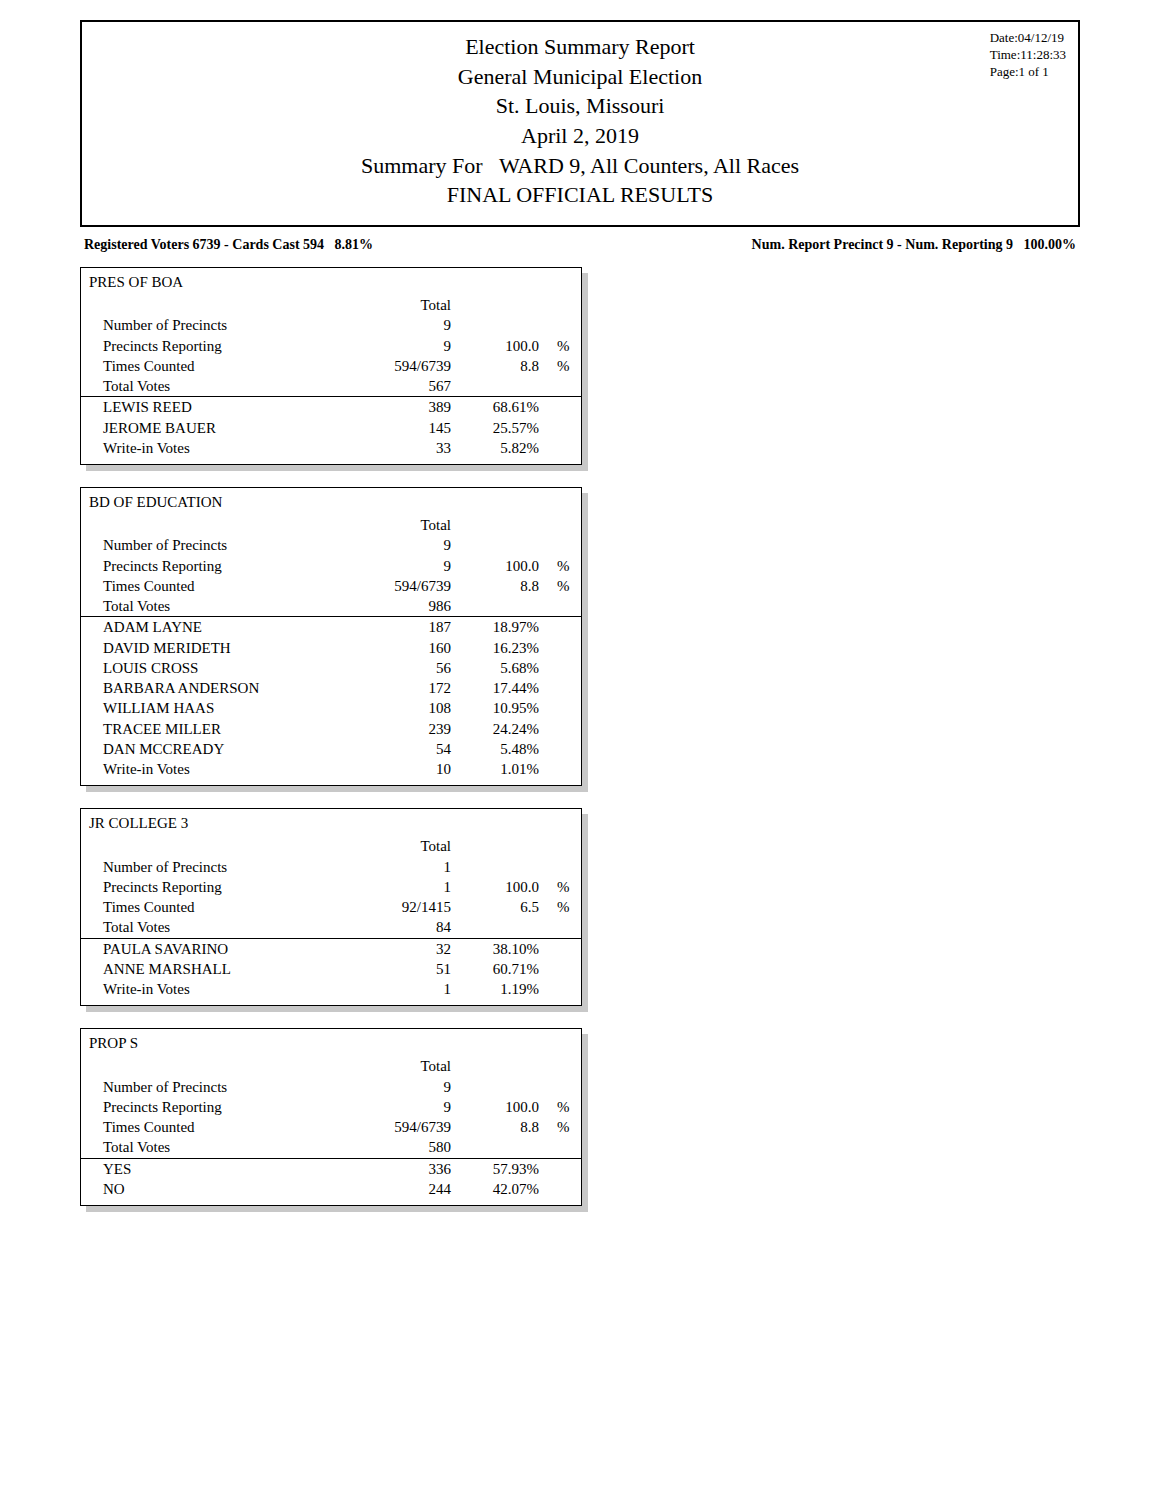Date:04/12/19
Time:11:28:33
Page:1 of 1
Election Summary Report
General Municipal Election
St. Louis, Missouri
April 2, 2019
Summary For WARD 9, All Counters, All Races
FINAL OFFICIAL RESULTS
Registered Voters 6739 - Cards Cast 594 8.81%
Num. Report Precinct 9 - Num. Reporting 9 100.00%
PRES OF BOA
| | Total | | |
| Number of Precincts | 9 | | |
| Precincts Reporting | 9 | 100.0 | % |
| Times Counted | 594/6739 | 8.8 | % |
| Total Votes | 567 | | |
| LEWIS REED | 389 | 68.61% | |
| JEROME BAUER | 145 | 25.57% | |
| Write-in Votes | 33 | 5.82% | |
BD OF EDUCATION
| | Total | | |
| Number of Precincts | 9 | | |
| Precincts Reporting | 9 | 100.0 | % |
| Times Counted | 594/6739 | 8.8 | % |
| Total Votes | 986 | | |
| ADAM LAYNE | 187 | 18.97% | |
| DAVID MERIDETH | 160 | 16.23% | |
| LOUIS CROSS | 56 | 5.68% | |
| BARBARA ANDERSON | 172 | 17.44% | |
| WILLIAM HAAS | 108 | 10.95% | |
| TRACEE MILLER | 239 | 24.24% | |
| DAN MCCREADY | 54 | 5.48% | |
| Write-in Votes | 10 | 1.01% | |
JR COLLEGE 3
| | Total | | |
| Number of Precincts | 1 | | |
| Precincts Reporting | 1 | 100.0 | % |
| Times Counted | 92/1415 | 6.5 | % |
| Total Votes | 84 | | |
| PAULA SAVARINO | 32 | 38.10% | |
| ANNE MARSHALL | 51 | 60.71% | |
| Write-in Votes | 1 | 1.19% | |
PROP S
| | Total | | |
| Number of Precincts | 9 | | |
| Precincts Reporting | 9 | 100.0 | % |
| Times Counted | 594/6739 | 8.8 | % |
| Total Votes | 580 | | |
| YES | 336 | 57.93% | |
| NO | 244 | 42.07% | |